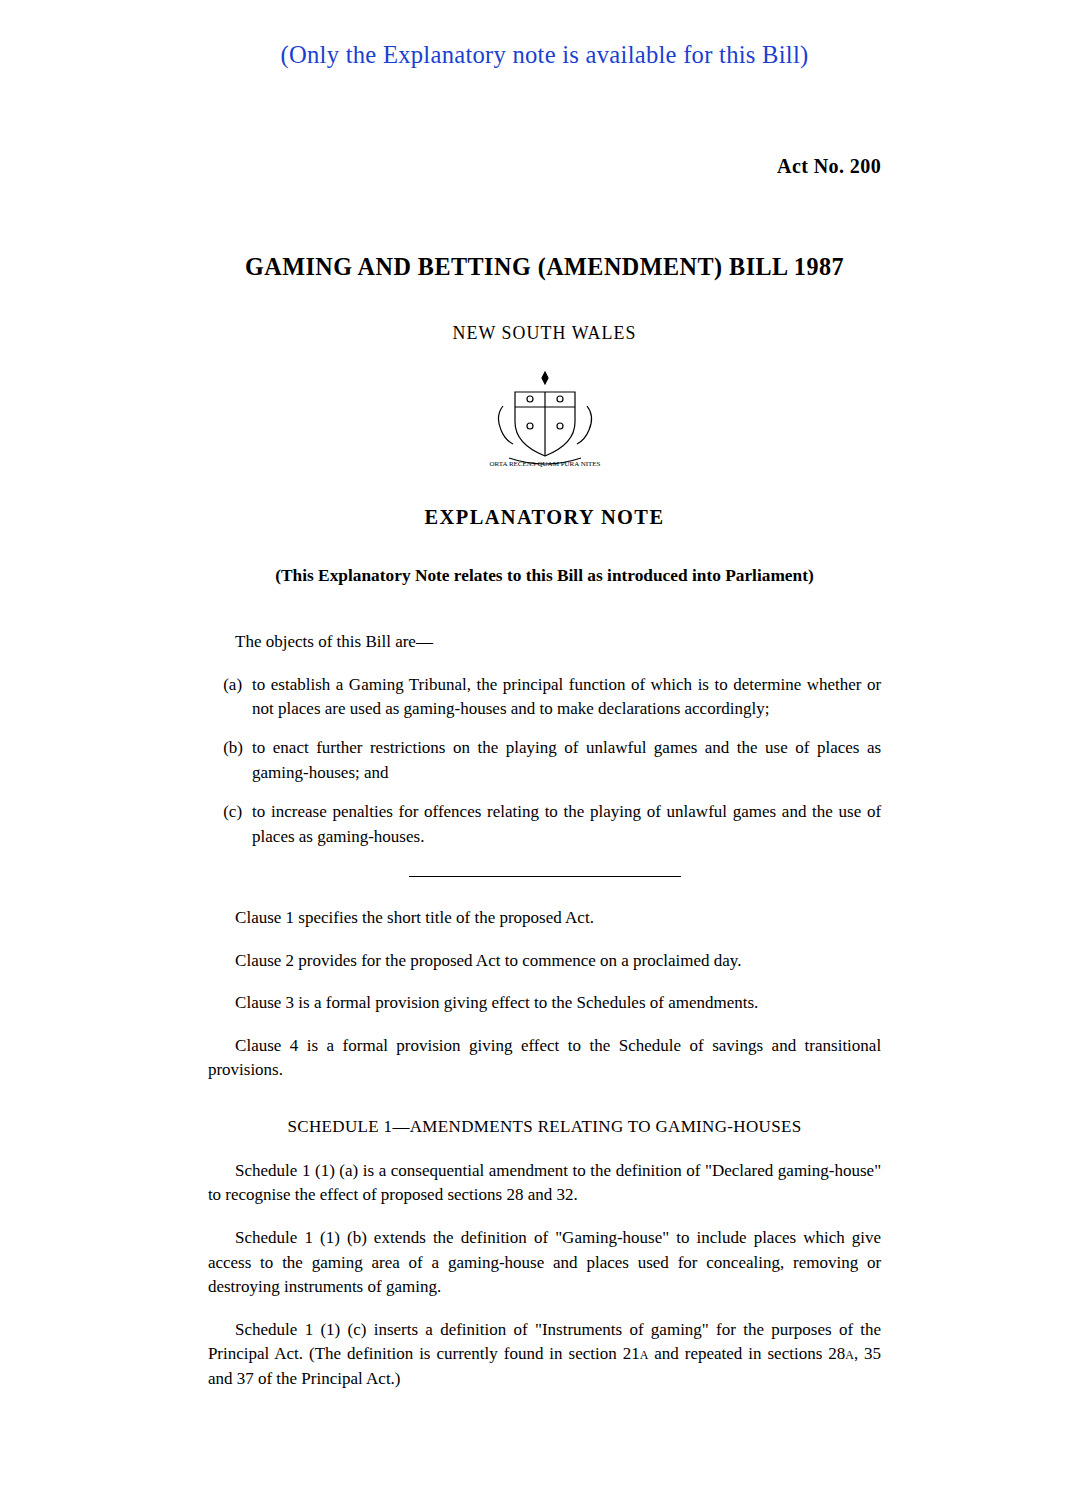(Only the Explanatory note is available for this Bill)
Act No. 200
GAMING AND BETTING (AMENDMENT) BILL 1987
NEW SOUTH WALES
EXPLANATORY NOTE
(This Explanatory Note relates to this Bill as introduced into Parliament)
The objects of this Bill are—
(a) to establish a Gaming Tribunal, the principal function of which is to determine whether or not places are used as gaming-houses and to make declarations accordingly;
(b) to enact further restrictions on the playing of unlawful games and the use of places as gaming-houses; and
(c) to increase penalties for offences relating to the playing of unlawful games and the use of places as gaming-houses.
Clause 1 specifies the short title of the proposed Act.
Clause 2 provides for the proposed Act to commence on a proclaimed day.
Clause 3 is a formal provision giving effect to the Schedules of amendments.
Clause 4 is a formal provision giving effect to the Schedule of savings and transitional provisions.
SCHEDULE 1—AMENDMENTS RELATING TO GAMING-HOUSES
Schedule 1 (1) (a) is a consequential amendment to the definition of "Declared gaming-house" to recognise the effect of proposed sections 28 and 32.
Schedule 1 (1) (b) extends the definition of "Gaming-house" to include places which give access to the gaming area of a gaming-house and places used for concealing, removing or destroying instruments of gaming.
Schedule 1 (1) (c) inserts a definition of "Instruments of gaming" for the purposes of the Principal Act. (The definition is currently found in section 21a and repeated in sections 28a, 35 and 37 of the Principal Act.)